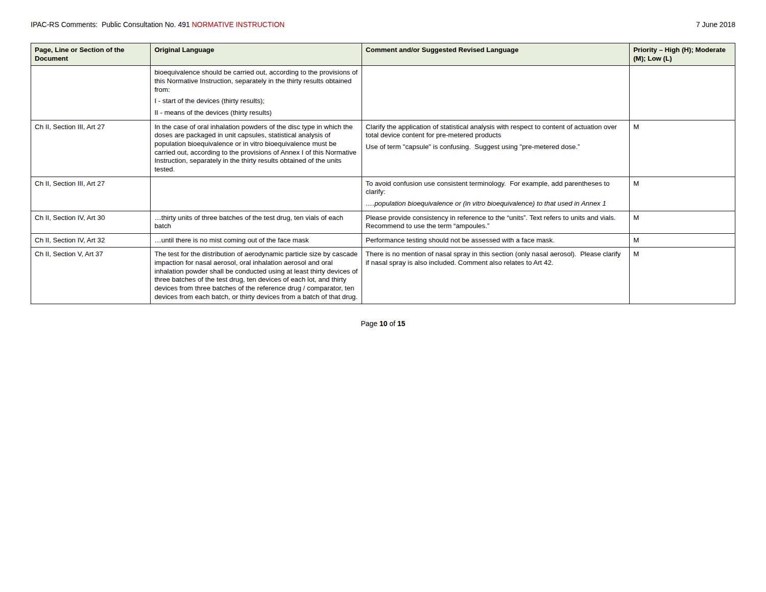IPAC-RS Comments: Public Consultation No. 491 NORMATIVE INSTRUCTION
7 June 2018
| Page, Line or Section of the Document | Original Language | Comment and/or Suggested Revised Language | Priority – High (H); Moderate (M); Low (L) |
| --- | --- | --- | --- |
| | bioequivalence should be carried out, according to the provisions of this Normative Instruction, separately in the thirty results obtained from: I - start of the devices (thirty results); II - means of the devices (thirty results) | | |
| Ch II, Section III, Art 27 | In the case of oral inhalation powders of the disc type in which the doses are packaged in unit capsules, statistical analysis of population bioequivalence or in vitro bioequivalence must be carried out, according to the provisions of Annex I of this Normative Instruction, separately in the thirty results obtained of the units tested. | Clarify the application of statistical analysis with respect to content of actuation over total device content for pre-metered products Use of term "capsule" is confusing. Suggest using "pre-metered dose.” | M |
| Ch II, Section III, Art 27 | | To avoid confusion use consistent terminology. For example, add parentheses to clarify: ….population bioequivalence or (in vitro bioequivalence) to that used in Annex 1 | M |
| Ch II, Section IV, Art 30 | …thirty units of three batches of the test drug, ten vials of each batch | Please provide consistency in reference to the “units”. Text refers to units and vials. Recommend to use the term “ampoules.” | M |
| Ch II, Section IV, Art 32 | …until there is no mist coming out of the face mask | Performance testing should not be assessed with a face mask. | M |
| Ch II, Section V, Art 37 | The test for the distribution of aerodynamic particle size by cascade impaction for nasal aerosol, oral inhalation aerosol and oral inhalation powder shall be conducted using at least thirty devices of three batches of the test drug, ten devices of each lot, and thirty devices from three batches of the reference drug / comparator, ten devices from each batch, or thirty devices from a batch of that drug. | There is no mention of nasal spray in this section (only nasal aerosol). Please clarify if nasal spray is also included. Comment also relates to Art 42. | M |
Page 10 of 15